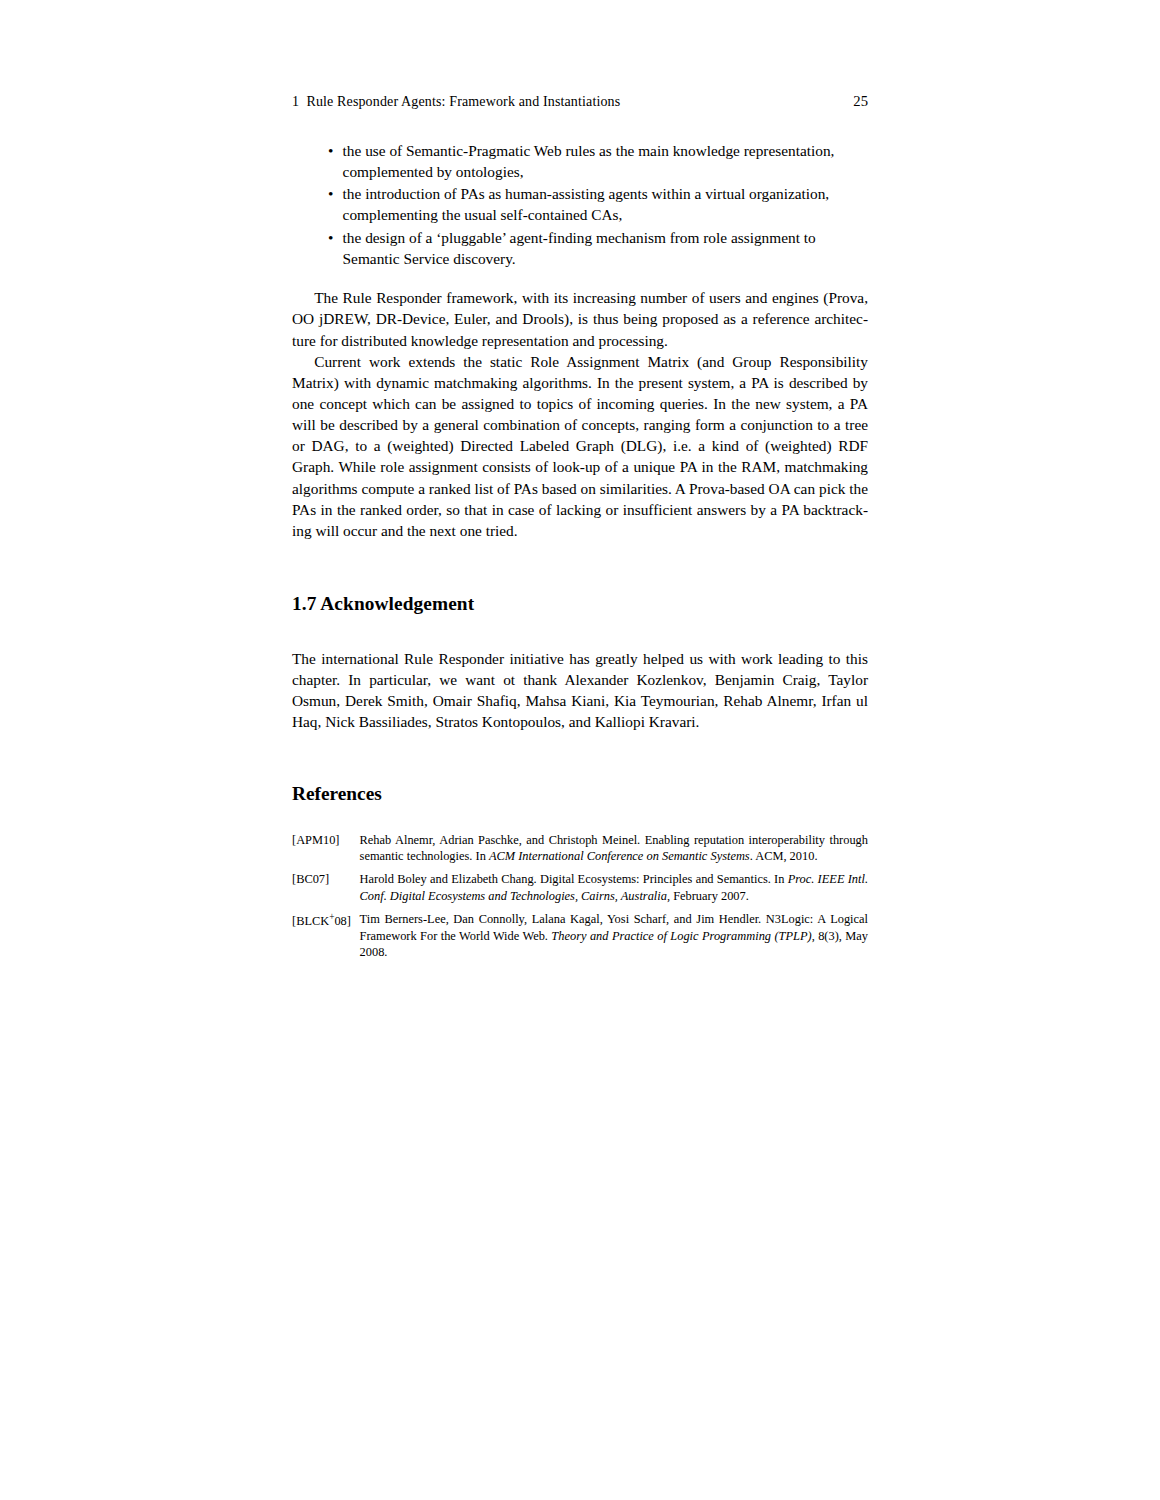1 Rule Responder Agents: Framework and Instantiations 25
the use of Semantic-Pragmatic Web rules as the main knowledge representation, complemented by ontologies,
the introduction of PAs as human-assisting agents within a virtual organization, complementing the usual self-contained CAs,
the design of a ‘pluggable’ agent-finding mechanism from role assignment to Semantic Service discovery.
The Rule Responder framework, with its increasing number of users and engines (Prova, OO jDREW, DR-Device, Euler, and Drools), is thus being proposed as a reference architecture for distributed knowledge representation and processing.
Current work extends the static Role Assignment Matrix (and Group Responsibility Matrix) with dynamic matchmaking algorithms. In the present system, a PA is described by one concept which can be assigned to topics of incoming queries. In the new system, a PA will be described by a general combination of concepts, ranging form a conjunction to a tree or DAG, to a (weighted) Directed Labeled Graph (DLG), i.e. a kind of (weighted) RDF Graph. While role assignment consists of look-up of a unique PA in the RAM, matchmaking algorithms compute a ranked list of PAs based on similarities. A Prova-based OA can pick the PAs in the ranked order, so that in case of lacking or insufficient answers by a PA backtracking will occur and the next one tried.
1.7 Acknowledgement
The international Rule Responder initiative has greatly helped us with work leading to this chapter. In particular, we want ot thank Alexander Kozlenkov, Benjamin Craig, Taylor Osmun, Derek Smith, Omair Shafiq, Mahsa Kiani, Kia Teymourian, Rehab Alnemr, Irfan ul Haq, Nick Bassiliades, Stratos Kontopoulos, and Kalliopi Kravari.
References
| [APM10] | Rehab Alnemr, Adrian Paschke, and Christoph Meinel. Enabling reputation interoperability through semantic technologies. In ACM International Conference on Semantic Systems . ACM, 2010. |
| [BC07] | Harold Boley and Elizabeth Chang. Digital Ecosystems: Principles and Semantics. In Proc. IEEE Intl. Conf. Digital Ecosystems and Technologies, Cairns, Australia , February 2007. |
| [BLCK + 08] | Tim Berners-Lee, Dan Connolly, Lalana Kagal, Yosi Scharf, and Jim Hendler. N3Logic: A Logical Framework For the World Wide Web. Theory and Practice of Logic Programming (TPLP) , 8(3), May 2008. |